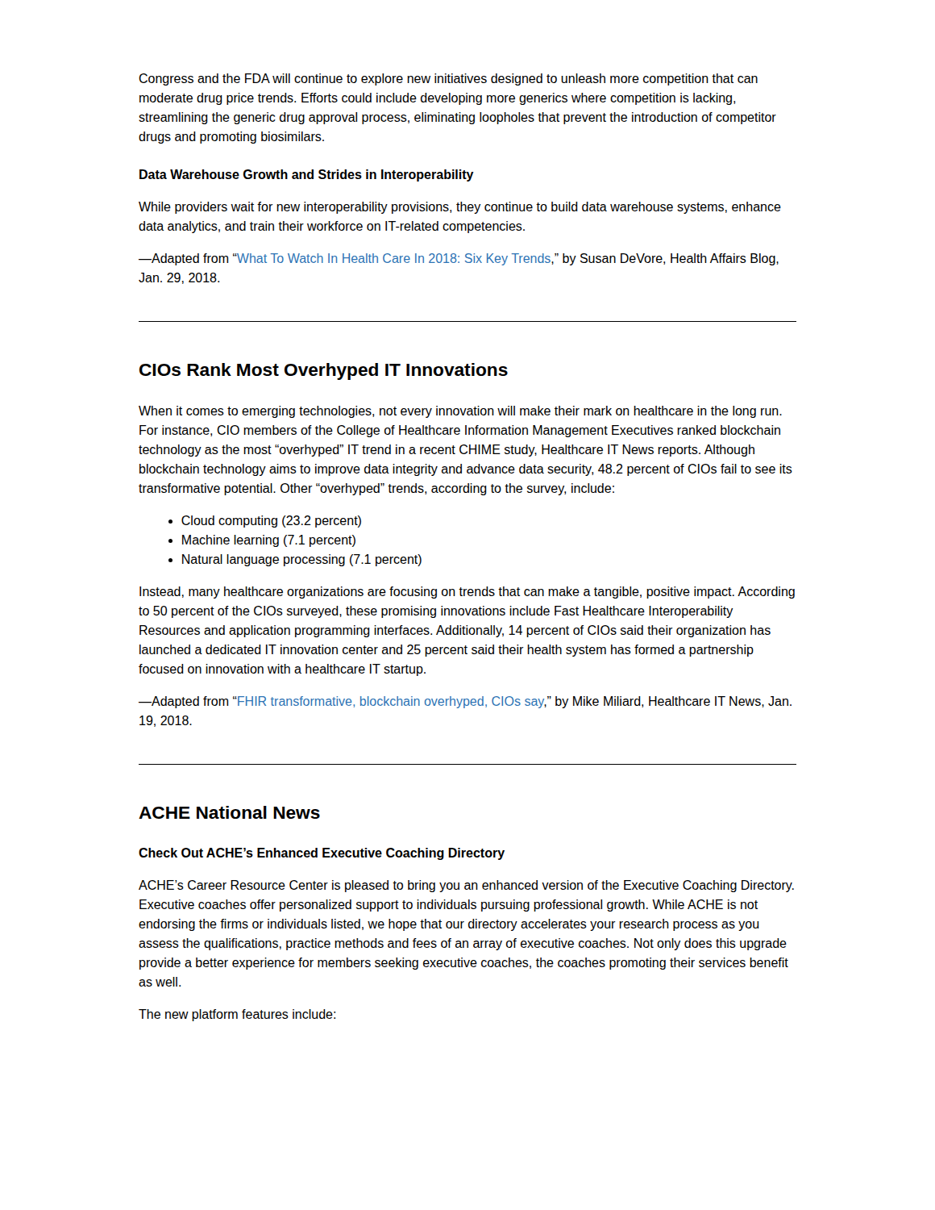Congress and the FDA will continue to explore new initiatives designed to unleash more competition that can moderate drug price trends. Efforts could include developing more generics where competition is lacking, streamlining the generic drug approval process, eliminating loopholes that prevent the introduction of competitor drugs and promoting biosimilars.
Data Warehouse Growth and Strides in Interoperability
While providers wait for new interoperability provisions, they continue to build data warehouse systems, enhance data analytics, and train their workforce on IT-related competencies.
—Adapted from “What To Watch In Health Care In 2018: Six Key Trends,” by Susan DeVore, Health Affairs Blog, Jan. 29, 2018.
CIOs Rank Most Overhyped IT Innovations
When it comes to emerging technologies, not every innovation will make their mark on healthcare in the long run. For instance, CIO members of the College of Healthcare Information Management Executives ranked blockchain technology as the most “overhyped” IT trend in a recent CHIME study, Healthcare IT News reports. Although blockchain technology aims to improve data integrity and advance data security, 48.2 percent of CIOs fail to see its transformative potential. Other “overhyped” trends, according to the survey, include:
Cloud computing (23.2 percent)
Machine learning (7.1 percent)
Natural language processing (7.1 percent)
Instead, many healthcare organizations are focusing on trends that can make a tangible, positive impact. According to 50 percent of the CIOs surveyed, these promising innovations include Fast Healthcare Interoperability Resources and application programming interfaces. Additionally, 14 percent of CIOs said their organization has launched a dedicated IT innovation center and 25 percent said their health system has formed a partnership focused on innovation with a healthcare IT startup.
—Adapted from “FHIR transformative, blockchain overhyped, CIOs say,” by Mike Miliard, Healthcare IT News, Jan. 19, 2018.
ACHE National News
Check Out ACHE’s Enhanced Executive Coaching Directory
ACHE’s Career Resource Center is pleased to bring you an enhanced version of the Executive Coaching Directory. Executive coaches offer personalized support to individuals pursuing professional growth. While ACHE is not endorsing the firms or individuals listed, we hope that our directory accelerates your research process as you assess the qualifications, practice methods and fees of an array of executive coaches. Not only does this upgrade provide a better experience for members seeking executive coaches, the coaches promoting their services benefit as well.
The new platform features include: